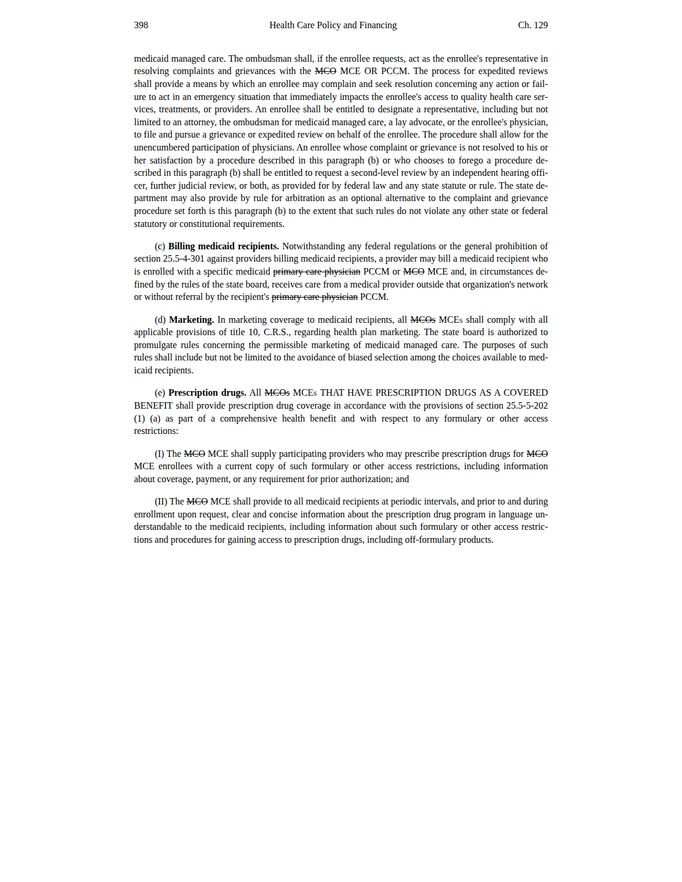398 Health Care Policy and Financing Ch. 129
medicaid managed care. The ombudsman shall, if the enrollee requests, act as the enrollee's representative in resolving complaints and grievances with the MCO MCE OR PCCM. The process for expedited reviews shall provide a means by which an enrollee may complain and seek resolution concerning any action or failure to act in an emergency situation that immediately impacts the enrollee's access to quality health care services, treatments, or providers. An enrollee shall be entitled to designate a representative, including but not limited to an attorney, the ombudsman for medicaid managed care, a lay advocate, or the enrollee's physician, to file and pursue a grievance or expedited review on behalf of the enrollee. The procedure shall allow for the unencumbered participation of physicians. An enrollee whose complaint or grievance is not resolved to his or her satisfaction by a procedure described in this paragraph (b) or who chooses to forego a procedure described in this paragraph (b) shall be entitled to request a second-level review by an independent hearing officer, further judicial review, or both, as provided for by federal law and any state statute or rule. The state department may also provide by rule for arbitration as an optional alternative to the complaint and grievance procedure set forth is this paragraph (b) to the extent that such rules do not violate any other state or federal statutory or constitutional requirements.
(c) Billing medicaid recipients. Notwithstanding any federal regulations or the general prohibition of section 25.5-4-301 against providers billing medicaid recipients, a provider may bill a medicaid recipient who is enrolled with a specific medicaid primary care physician PCCM or MCO MCE and, in circumstances defined by the rules of the state board, receives care from a medical provider outside that organization's network or without referral by the recipient's primary care physician PCCM.
(d) Marketing. In marketing coverage to medicaid recipients, all MCOs MCEs shall comply with all applicable provisions of title 10, C.R.S., regarding health plan marketing. The state board is authorized to promulgate rules concerning the permissible marketing of medicaid managed care. The purposes of such rules shall include but not be limited to the avoidance of biased selection among the choices available to medicaid recipients.
(e) Prescription drugs. All MCOs MCEs THAT HAVE PRESCRIPTION DRUGS AS A COVERED BENEFIT shall provide prescription drug coverage in accordance with the provisions of section 25.5-5-202 (1) (a) as part of a comprehensive health benefit and with respect to any formulary or other access restrictions:
(I) The MCO MCE shall supply participating providers who may prescribe prescription drugs for MCO MCE enrollees with a current copy of such formulary or other access restrictions, including information about coverage, payment, or any requirement for prior authorization; and
(II) The MCO MCE shall provide to all medicaid recipients at periodic intervals, and prior to and during enrollment upon request, clear and concise information about the prescription drug program in language understandable to the medicaid recipients, including information about such formulary or other access restrictions and procedures for gaining access to prescription drugs, including off-formulary products.